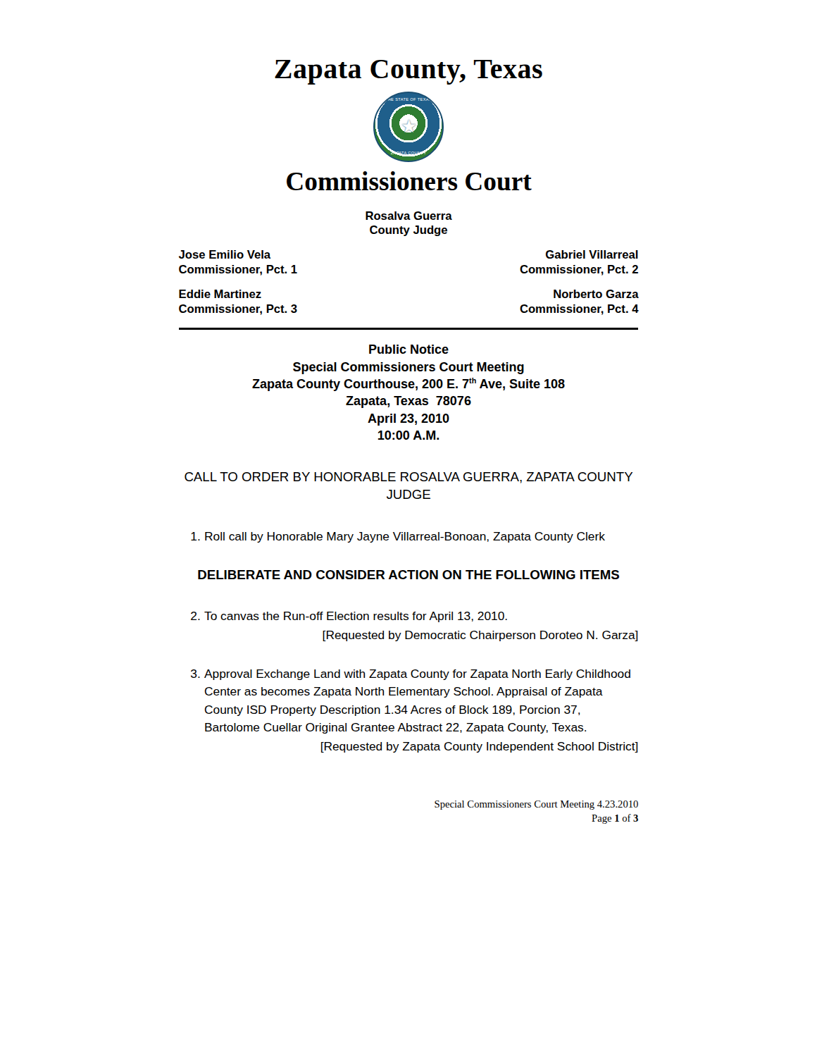Zapata County, Texas
★
Commissioners Court
Rosalva Guerra
County Judge
| Jose Emilio Vela Commissioner, Pct. 1 | Gabriel Villarreal Commissioner, Pct. 2 |
| Eddie Martinez Commissioner, Pct. 3 | Norberto Garza Commissioner, Pct. 4 |
Public Notice
Special Commissioners Court Meeting
Zapata County Courthouse, 200 E. 7th Ave, Suite 108
Zapata, Texas 78076
April 23, 2010
10:00 A.M.
CALL TO ORDER BY HONORABLE ROSALVA GUERRA, ZAPATA COUNTY JUDGE
1. Roll call by Honorable Mary Jayne Villarreal-Bonoan, Zapata County Clerk
DELIBERATE AND CONSIDER ACTION ON THE FOLLOWING ITEMS
2. To canvas the Run-off Election results for April 13, 2010. [Requested by Democratic Chairperson Doroteo N. Garza]
3. Approval Exchange Land with Zapata County for Zapata North Early Childhood Center as becomes Zapata North Elementary School. Appraisal of Zapata County ISD Property Description 1.34 Acres of Block 189, Porcion 37, Bartolome Cuellar Original Grantee Abstract 22, Zapata County, Texas. [Requested by Zapata County Independent School District]
Special Commissioners Court Meeting 4.23.2010 Page 1 of 3